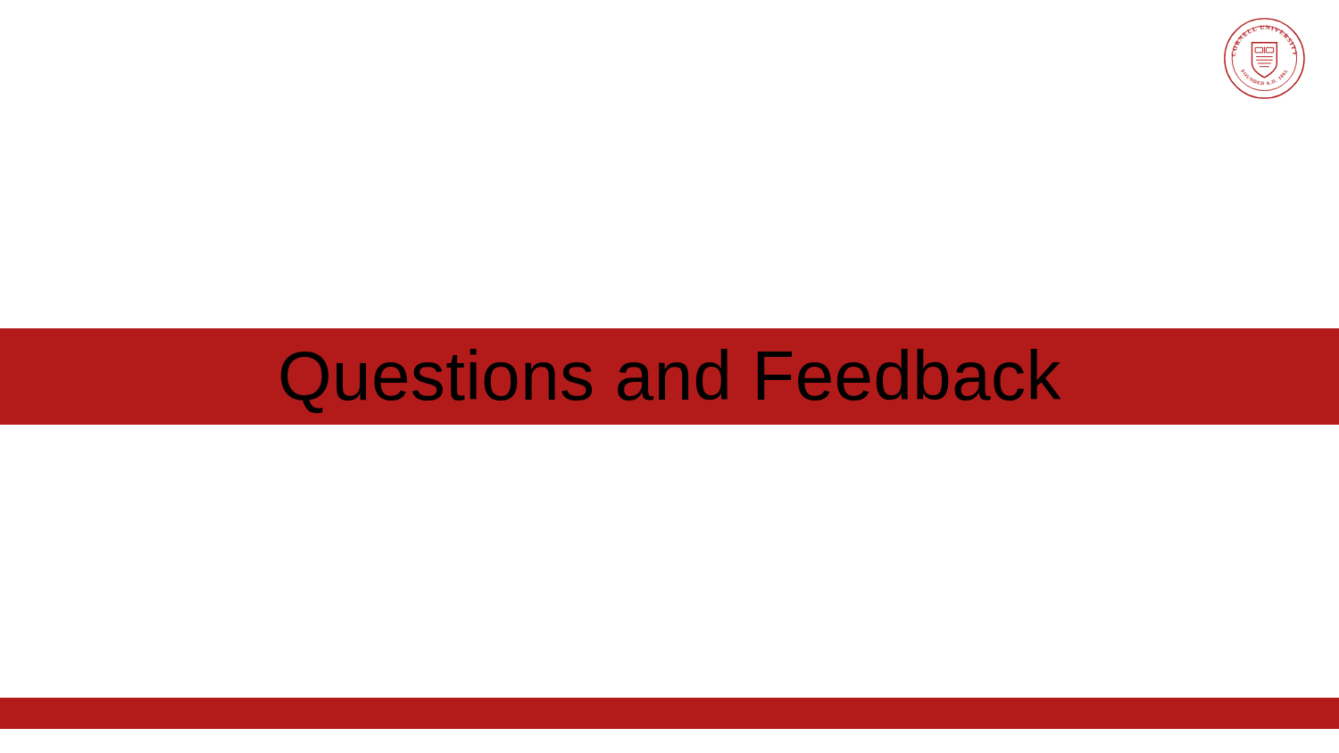CORNELL UNIVERSITY FOUNDED A.D. 1865
Questions and Feedback